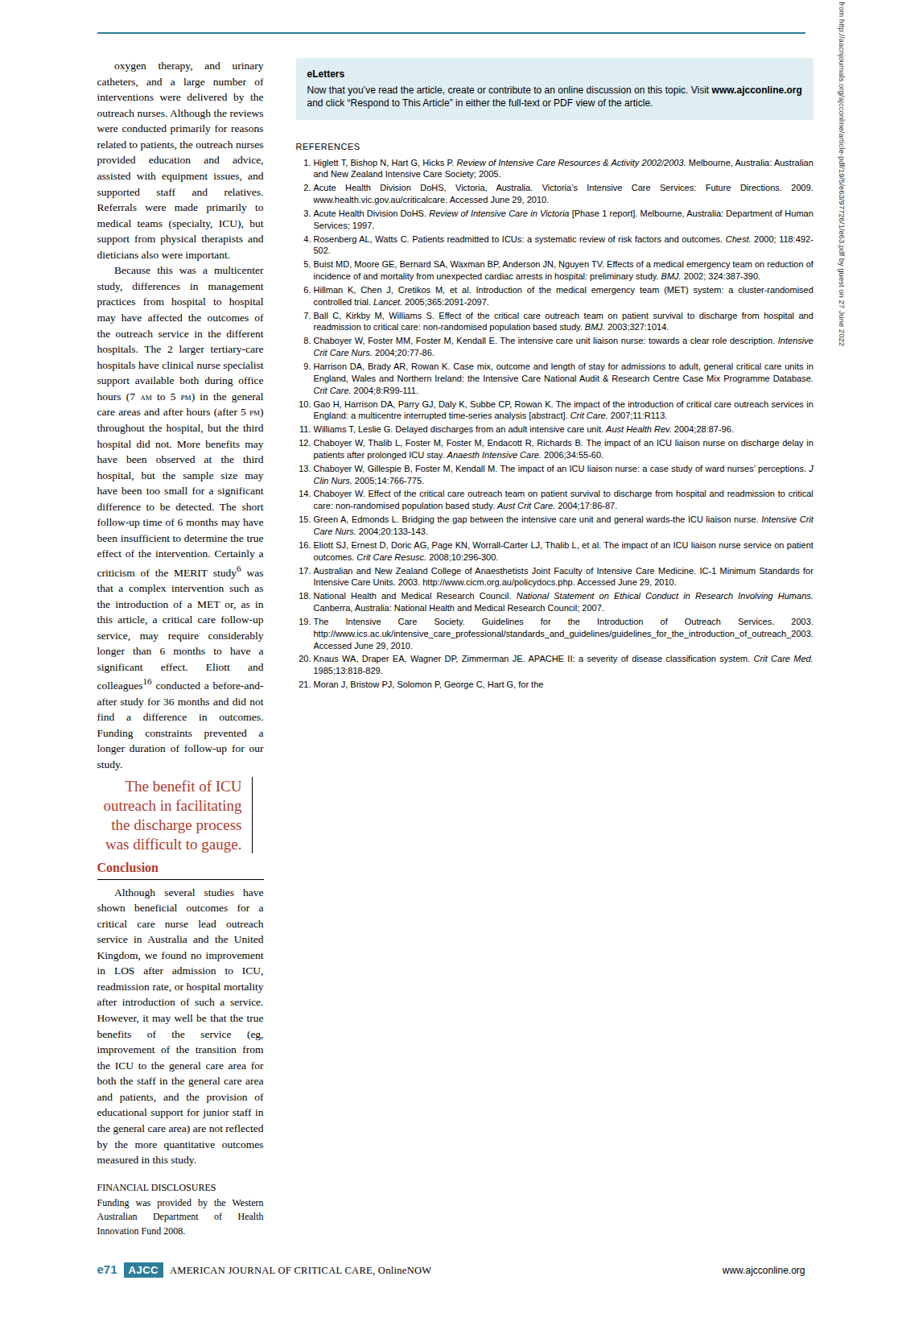oxygen therapy, and urinary catheters, and a large number of interventions were delivered by the outreach nurses. Although the reviews were conducted primarily for reasons related to patients, the outreach nurses provided education and advice, assisted with equipment issues, and supported staff and relatives. Referrals were made primarily to medical teams (specialty, ICU), but support from physical therapists and dieticians also were important.
Because this was a multicenter study, differences in management practices from hospital to hospital may have affected the outcomes of the outreach service in the different hospitals. The 2 larger tertiary-care hospitals have clinical nurse specialist support available both during office hours (7 am to 5 pm) in the general care areas and after hours (after 5 pm) throughout the hospital, but the third hospital did not. More benefits may have been observed at the third hospital, but the sample size may have been too small for a significant difference to be detected. The short follow-up time of 6 months may have been insufficient to determine the true effect of the intervention. Certainly a criticism of the MERIT study6 was that a complex intervention such as the introduction of a MET or, as in this article, a critical care follow-up service, may require considerably longer than 6 months to have a significant effect. Eliott and colleagues16 conducted a before-and-after study for 36 months and did not find a difference in outcomes. Funding constraints prevented a longer duration of follow-up for our study.
The benefit of ICU outreach in facilitating the discharge process was difficult to gauge.
Conclusion
Although several studies have shown beneficial outcomes for a critical care nurse lead outreach service in Australia and the United Kingdom, we found no improvement in LOS after admission to ICU, readmission rate, or hospital mortality after introduction of such a service. However, it may well be that the true benefits of the service (eg, improvement of the transition from the ICU to the general care area for both the staff in the general care area and patients, and the provision of educational support for junior staff in the general care area) are not reflected by the more quantitative outcomes measured in this study.
FINANCIAL DISCLOSURES
Funding was provided by the Western Australian Department of Health Innovation Fund 2008.
eLetters
Now that you’ve read the article, create or contribute to an online discussion on this topic. Visit www.ajcconline.org and click “Respond to This Article” in either the full-text or PDF view of the article.
REFERENCES
Higlett T, Bishop N, Hart G, Hicks P. Review of Intensive Care Resources & Activity 2002/2003. Melbourne, Australia: Australian and New Zealand Intensive Care Society; 2005.
Acute Health Division DoHS, Victoria, Australia. Victoria’s Intensive Care Services: Future Directions. 2009. www.health.vic.gov.au/criticalcare. Accessed June 29, 2010.
Acute Health Division DoHS. Review of Intensive Care in Victoria [Phase 1 report]. Melbourne, Australia: Department of Human Services; 1997.
Rosenberg AL, Watts C. Patients readmitted to ICUs: a systematic review of risk factors and outcomes. Chest. 2000; 118:492-502.
Buist MD, Moore GE, Bernard SA, Waxman BP, Anderson JN, Nguyen TV. Effects of a medical emergency team on reduction of incidence of and mortality from unexpected cardiac arrests in hospital: preliminary study. BMJ. 2002; 324:387-390.
Hillman K, Chen J, Cretikos M, et al. Introduction of the medical emergency team (MET) system: a cluster-randomised controlled trial. Lancet. 2005;365:2091-2097.
Ball C, Kirkby M, Williams S. Effect of the critical care outreach team on patient survival to discharge from hospital and readmission to critical care: non-randomised population based study. BMJ. 2003;327:1014.
Chaboyer W, Foster MM, Foster M, Kendall E. The intensive care unit liaison nurse: towards a clear role description. Intensive Crit Care Nurs. 2004;20:77-86.
Harrison DA, Brady AR, Rowan K. Case mix, outcome and length of stay for admissions to adult, general critical care units in England, Wales and Northern Ireland: the Intensive Care National Audit & Research Centre Case Mix Programme Database. Crit Care. 2004;8:R99-111.
Gao H, Harrison DA, Parry GJ, Daly K, Subbe CP, Rowan K. The impact of the introduction of critical care outreach services in England: a multicentre interrupted time-series analysis [abstract]. Crit Care. 2007;11:R113.
Williams T, Leslie G. Delayed discharges from an adult intensive care unit. Aust Health Rev. 2004;28:87-96.
Chaboyer W, Thalib L, Foster M, Foster M, Endacott R, Richards B. The impact of an ICU liaison nurse on discharge delay in patients after prolonged ICU stay. Anaesth Intensive Care. 2006;34:55-60.
Chaboyer W, Gillespie B, Foster M, Kendall M. The impact of an ICU liaison nurse: a case study of ward nurses’ perceptions. J Clin Nurs. 2005;14:766-775.
Chaboyer W. Effect of the critical care outreach team on patient survival to discharge from hospital and readmission to critical care: non-randomised population based study. Aust Crit Care. 2004;17:86-87.
Green A, Edmonds L. Bridging the gap between the intensive care unit and general wards-the ICU liaison nurse. Intensive Crit Care Nurs. 2004;20:133-143.
Eliott SJ, Ernest D, Doric AG, Page KN, Worrall-Carter LJ, Thalib L, et al. The impact of an ICU liaison nurse service on patient outcomes. Crit Care Resusc. 2008;10:296-300.
Australian and New Zealand College of Anaesthetists Joint Faculty of Intensive Care Medicine. IC-1 Minimum Standards for Intensive Care Units. 2003. http://www.cicm.org.au/policydocs.php. Accessed June 29, 2010.
National Health and Medical Research Council. National Statement on Ethical Conduct in Research Involving Humans. Canberra, Australia: National Health and Medical Research Council; 2007.
The Intensive Care Society. Guidelines for the Introduction of Outreach Services. 2003. http://www.ics.ac.uk/intensive_care_professional/standards_and_guidelines/guidelines_for_the_introduction_of_outreach_2003. Accessed June 29, 2010.
Knaus WA, Draper EA, Wagner DP, Zimmerman JE. APACHE II: a severity of disease classification system. Crit Care Med. 1985;13:818-829.
Moran J, Bristow PJ, Solomon P, George C, Hart G, for the
Downloaded from http://aacnjournals.org/ajcconline/article-pdf/19/5/e63/97726/1/e63.pdf by guest on 27 June 2022
e71 AJCC AMERICAN JOURNAL OF CRITICAL CARE, OnlineNOW
www.ajcconline.org